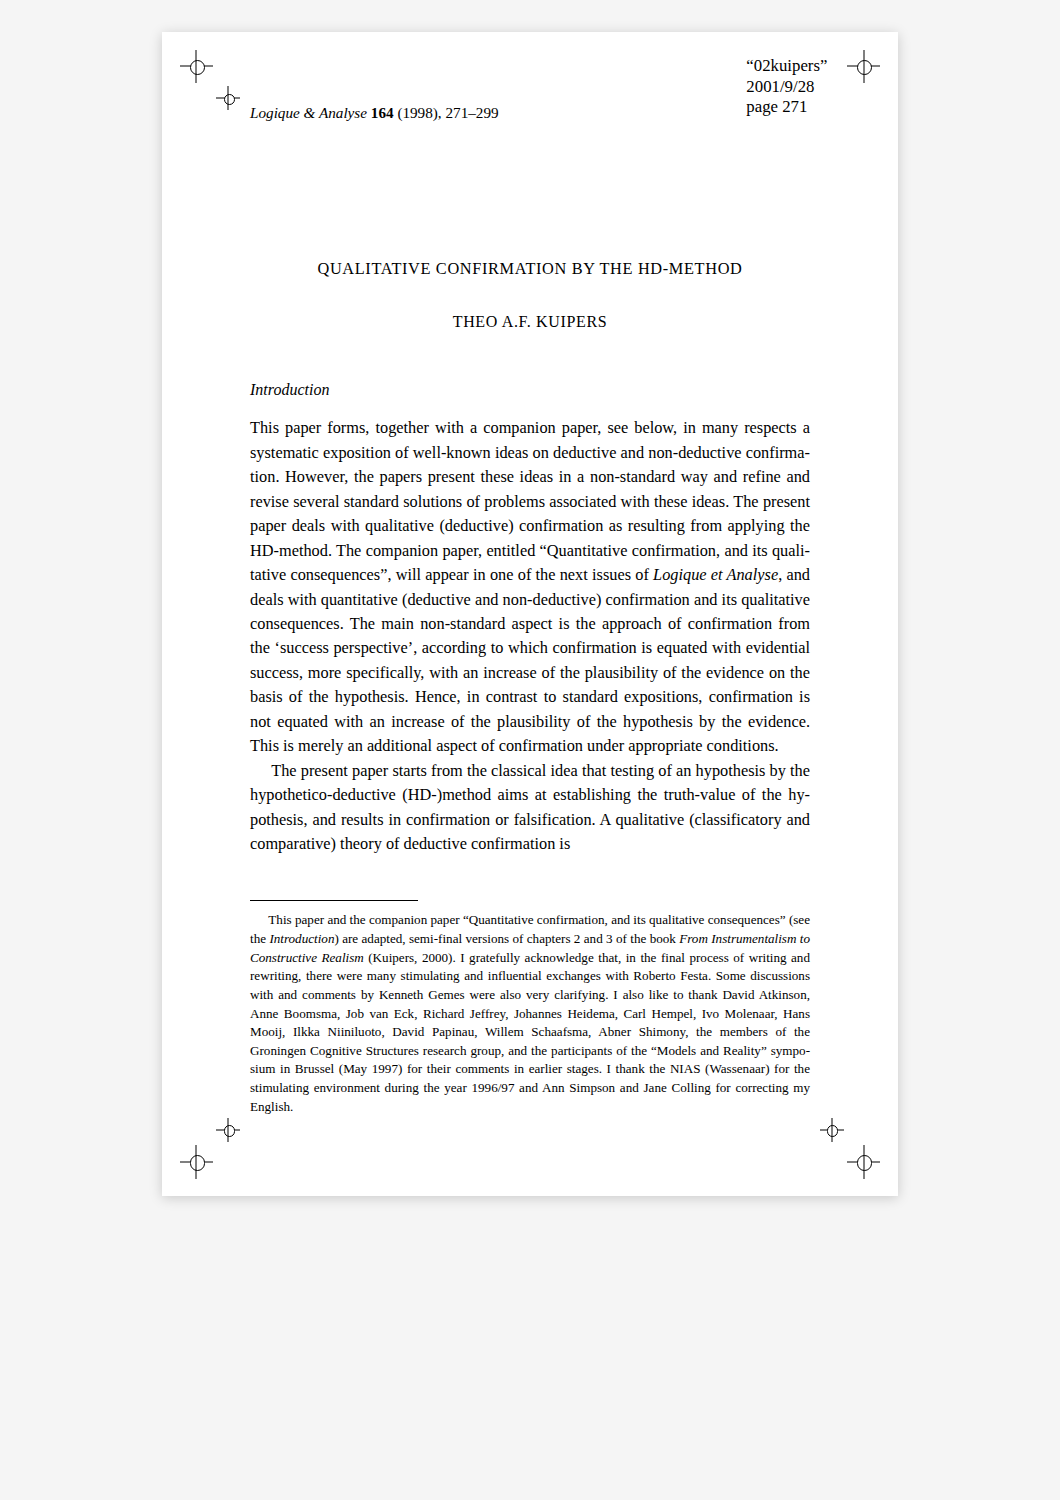“02kuipers”
2001/9/28
page 271
Logique & Analyse 164 (1998), 271–299
QUALITATIVE CONFIRMATION BY THE HD-METHOD
THEO A.F. KUIPERS
Introduction
This paper forms, together with a companion paper, see below, in many respects a systematic exposition of well-known ideas on deductive and non-deductive confirmation. However, the papers present these ideas in a non-standard way and refine and revise several standard solutions of problems associated with these ideas. The present paper deals with qualitative (deductive) confirmation as resulting from applying the HD-method. The companion paper, entitled “Quantitative confirmation, and its qualitative consequences”, will appear in one of the next issues of Logique et Analyse, and deals with quantitative (deductive and non-deductive) confirmation and its qualitative consequences. The main non-standard aspect is the approach of confirmation from the ‘success perspective’, according to which confirmation is equated with evidential success, more specifically, with an increase of the plausibility of the evidence on the basis of the hypothesis. Hence, in contrast to standard expositions, confirmation is not equated with an increase of the plausibility of the hypothesis by the evidence. This is merely an additional aspect of confirmation under appropriate conditions.
The present paper starts from the classical idea that testing of an hypothesis by the hypothetico-deductive (HD-)method aims at establishing the truth-value of the hypothesis, and results in confirmation or falsification. A qualitative (classificatory and comparative) theory of deductive confirmation is
This paper and the companion paper “Quantitative confirmation, and its qualitative consequences” (see the Introduction) are adapted, semi-final versions of chapters 2 and 3 of the book From Instrumentalism to Constructive Realism (Kuipers, 2000). I gratefully acknowledge that, in the final process of writing and rewriting, there were many stimulating and influential exchanges with Roberto Festa. Some discussions with and comments by Kenneth Gemes were also very clarifying. I also like to thank David Atkinson, Anne Boomsma, Job van Eck, Richard Jeffrey, Johannes Heidema, Carl Hempel, Ivo Molenaar, Hans Mooij, Ilkka Niiniluoto, David Papinau, Willem Schaafsma, Abner Shimony, the members of the Groningen Cognitive Structures research group, and the participants of the “Models and Reality” symposium in Brussel (May 1997) for their comments in earlier stages. I thank the NIAS (Wassenaar) for the stimulating environment during the year 1996/97 and Ann Simpson and Jane Colling for correcting my English.